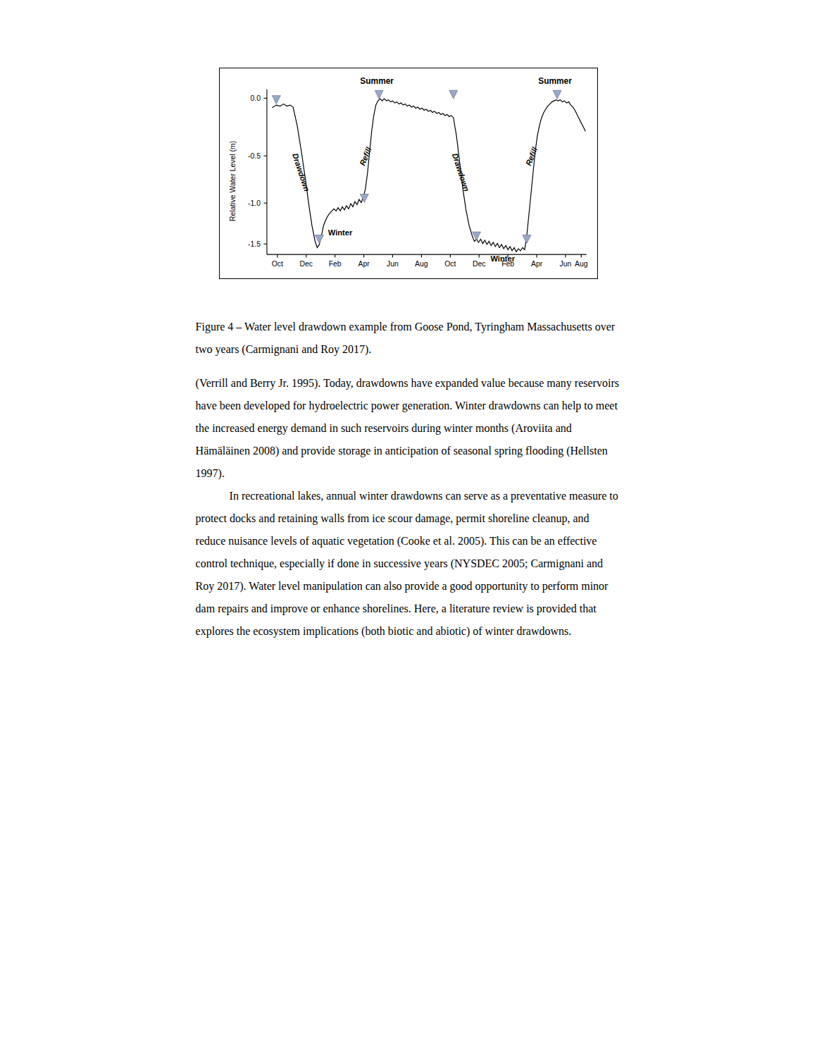Relative Water Level (m) 0.0 -0.5 -1.0 -1.5 Oct Dec Feb Apr Jun Aug Oct Dec Feb Apr Jun Aug Summer Summer Drawdown Drawdown Refill Refill Winter Winter
Figure 4 – Water level drawdown example from Goose Pond, Tyringham Massachusetts over two years (Carmignani and Roy 2017).
(Verrill and Berry Jr. 1995). Today, drawdowns have expanded value because many reservoirs have been developed for hydroelectric power generation. Winter drawdowns can help to meet the increased energy demand in such reservoirs during winter months (Aroviita and Hämäläinen 2008) and provide storage in anticipation of seasonal spring flooding (Hellsten 1997).
In recreational lakes, annual winter drawdowns can serve as a preventative measure to protect docks and retaining walls from ice scour damage, permit shoreline cleanup, and reduce nuisance levels of aquatic vegetation (Cooke et al. 2005). This can be an effective control technique, especially if done in successive years (NYSDEC 2005; Carmignani and Roy 2017). Water level manipulation can also provide a good opportunity to perform minor dam repairs and improve or enhance shorelines. Here, a literature review is provided that explores the ecosystem implications (both biotic and abiotic) of winter drawdowns.